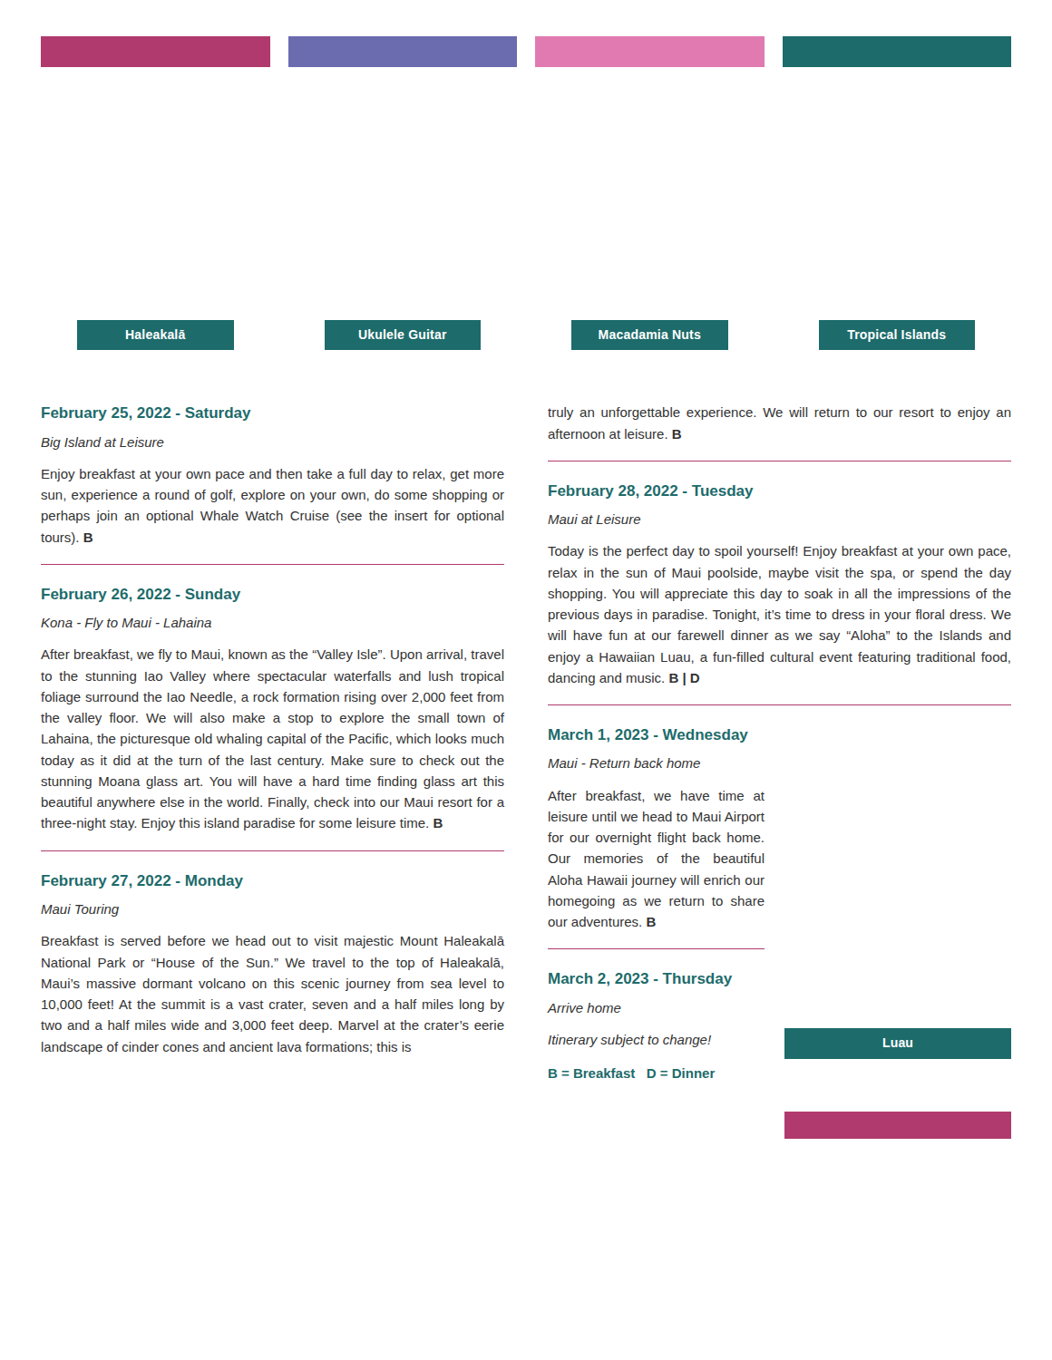Haleakalā
Ukulele Guitar
Macadamia Nuts
Tropical Islands
February 25, 2022 - Saturday
Big Island at Leisure
Enjoy breakfast at your own pace and then take a full day to relax, get more sun, experience a round of golf, explore on your own, do some shopping or perhaps join an optional Whale Watch Cruise (see the insert for optional tours). B
February 26, 2022 - Sunday
Kona - Fly to Maui - Lahaina
After breakfast, we fly to Maui, known as the “Valley Isle”. Upon arrival, travel to the stunning Iao Valley where spectacular waterfalls and lush tropical foliage surround the Iao Needle, a rock formation rising over 2,000 feet from the valley floor. We will also make a stop to explore the small town of Lahaina, the picturesque old whaling capital of the Pacific, which looks much today as it did at the turn of the last century. Make sure to check out the stunning Moana glass art. You will have a hard time finding glass art this beautiful anywhere else in the world. Finally, check into our Maui resort for a three-night stay. Enjoy this island paradise for some leisure time. B
February 27, 2022 - Monday
Maui Touring
Breakfast is served before we head out to visit majestic Mount Haleakalā National Park or “House of the Sun.” We travel to the top of Haleakalā, Maui’s massive dormant volcano on this scenic journey from sea level to 10,000 feet! At the summit is a vast crater, seven and a half miles long by two and a half miles wide and 3,000 feet deep. Marvel at the crater’s eerie landscape of cinder cones and ancient lava formations; this is
truly an unforgettable experience. We will return to our resort to enjoy an afternoon at leisure. B
February 28, 2022 - Tuesday
Maui at Leisure
Today is the perfect day to spoil yourself! Enjoy breakfast at your own pace, relax in the sun of Maui poolside, maybe visit the spa, or spend the day shopping. You will appreciate this day to soak in all the impressions of the previous days in paradise. Tonight, it’s time to dress in your floral dress. We will have fun at our farewell dinner as we say “Aloha” to the Islands and enjoy a Hawaiian Luau, a fun-filled cultural event featuring traditional food, dancing and music. B | D
Luau
March 1, 2023 - Wednesday
Maui - Return back home
After breakfast, we have time at leisure until we head to Maui Airport for our overnight flight back home. Our memories of the beautiful Aloha Hawaii journey will enrich our homegoing as we return to share our adventures. B
March 2, 2023 - Thursday
Arrive home
Itinerary subject to change!
B = Breakfast D = Dinner